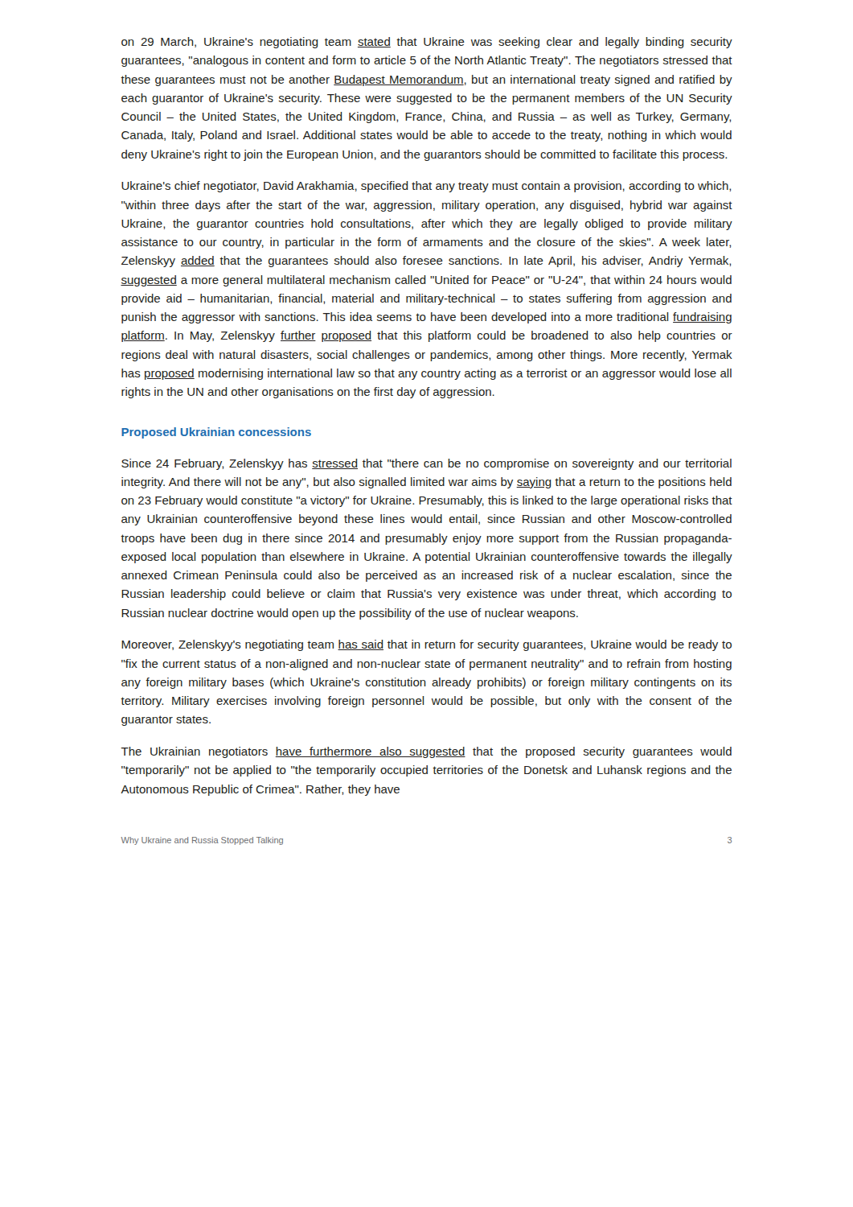on 29 March, Ukraine's negotiating team stated that Ukraine was seeking clear and legally binding security guarantees, "analogous in content and form to article 5 of the North Atlantic Treaty". The negotiators stressed that these guarantees must not be another Budapest Memorandum, but an international treaty signed and ratified by each guarantor of Ukraine's security. These were suggested to be the permanent members of the UN Security Council – the United States, the United Kingdom, France, China, and Russia – as well as Turkey, Germany, Canada, Italy, Poland and Israel. Additional states would be able to accede to the treaty, nothing in which would deny Ukraine's right to join the European Union, and the guarantors should be committed to facilitate this process.
Ukraine's chief negotiator, David Arakhamia, specified that any treaty must contain a provision, according to which, "within three days after the start of the war, aggression, military operation, any disguised, hybrid war against Ukraine, the guarantor countries hold consultations, after which they are legally obliged to provide military assistance to our country, in particular in the form of armaments and the closure of the skies". A week later, Zelenskyy added that the guarantees should also foresee sanctions. In late April, his adviser, Andriy Yermak, suggested a more general multilateral mechanism called "United for Peace" or "U-24", that within 24 hours would provide aid – humanitarian, financial, material and military-technical – to states suffering from aggression and punish the aggressor with sanctions. This idea seems to have been developed into a more traditional fundraising platform. In May, Zelenskyy further proposed that this platform could be broadened to also help countries or regions deal with natural disasters, social challenges or pandemics, among other things. More recently, Yermak has proposed modernising international law so that any country acting as a terrorist or an aggressor would lose all rights in the UN and other organisations on the first day of aggression.
Proposed Ukrainian concessions
Since 24 February, Zelenskyy has stressed that "there can be no compromise on sovereignty and our territorial integrity. And there will not be any", but also signalled limited war aims by saying that a return to the positions held on 23 February would constitute "a victory" for Ukraine. Presumably, this is linked to the large operational risks that any Ukrainian counteroffensive beyond these lines would entail, since Russian and other Moscow-controlled troops have been dug in there since 2014 and presumably enjoy more support from the Russian propaganda-exposed local population than elsewhere in Ukraine. A potential Ukrainian counteroffensive towards the illegally annexed Crimean Peninsula could also be perceived as an increased risk of a nuclear escalation, since the Russian leadership could believe or claim that Russia's very existence was under threat, which according to Russian nuclear doctrine would open up the possibility of the use of nuclear weapons.
Moreover, Zelenskyy's negotiating team has said that in return for security guarantees, Ukraine would be ready to "fix the current status of a non-aligned and non-nuclear state of permanent neutrality" and to refrain from hosting any foreign military bases (which Ukraine's constitution already prohibits) or foreign military contingents on its territory. Military exercises involving foreign personnel would be possible, but only with the consent of the guarantor states.
The Ukrainian negotiators have furthermore also suggested that the proposed security guarantees would "temporarily" not be applied to "the temporarily occupied territories of the Donetsk and Luhansk regions and the Autonomous Republic of Crimea". Rather, they have
Why Ukraine and Russia Stopped Talking 3